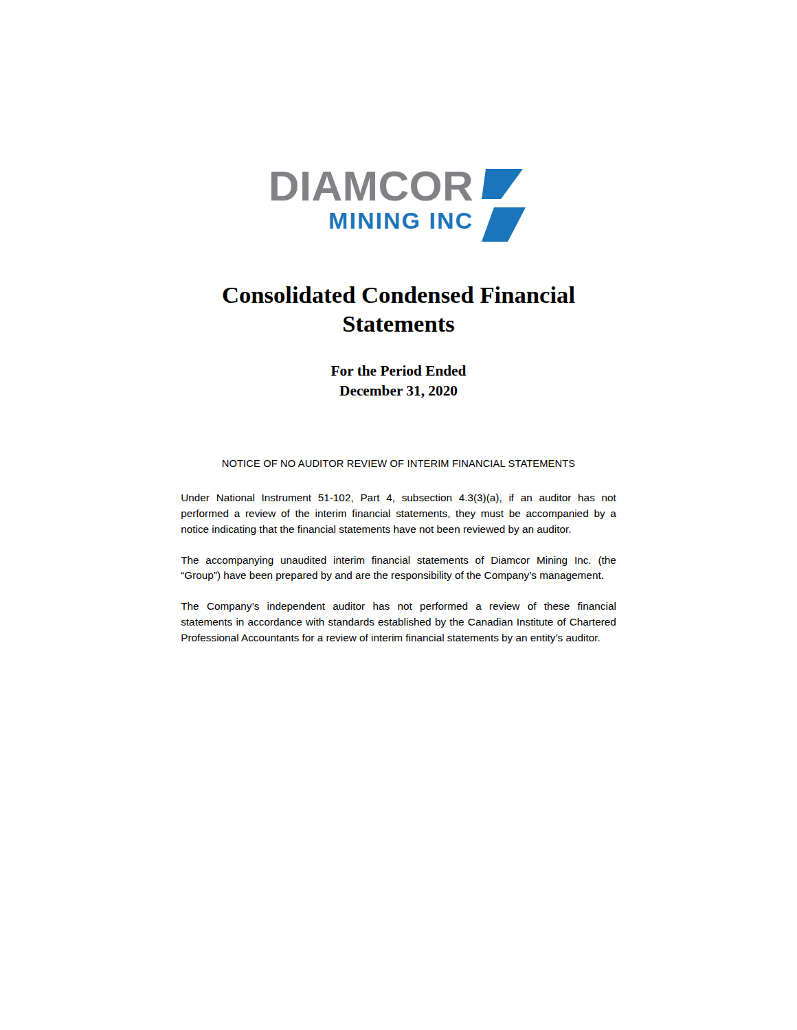DIAMCOR MINING INC
Consolidated Condensed Financial Statements
For the Period Ended
December 31, 2020
NOTICE OF NO AUDITOR REVIEW OF INTERIM FINANCIAL STATEMENTS
Under National Instrument 51-102, Part 4, subsection 4.3(3)(a), if an auditor has not performed a review of the interim financial statements, they must be accompanied by a notice indicating that the financial statements have not been reviewed by an auditor.
The accompanying unaudited interim financial statements of Diamcor Mining Inc. (the “Group”) have been prepared by and are the responsibility of the Company’s management.
The Company’s independent auditor has not performed a review of these financial statements in accordance with standards established by the Canadian Institute of Chartered Professional Accountants for a review of interim financial statements by an entity’s auditor.